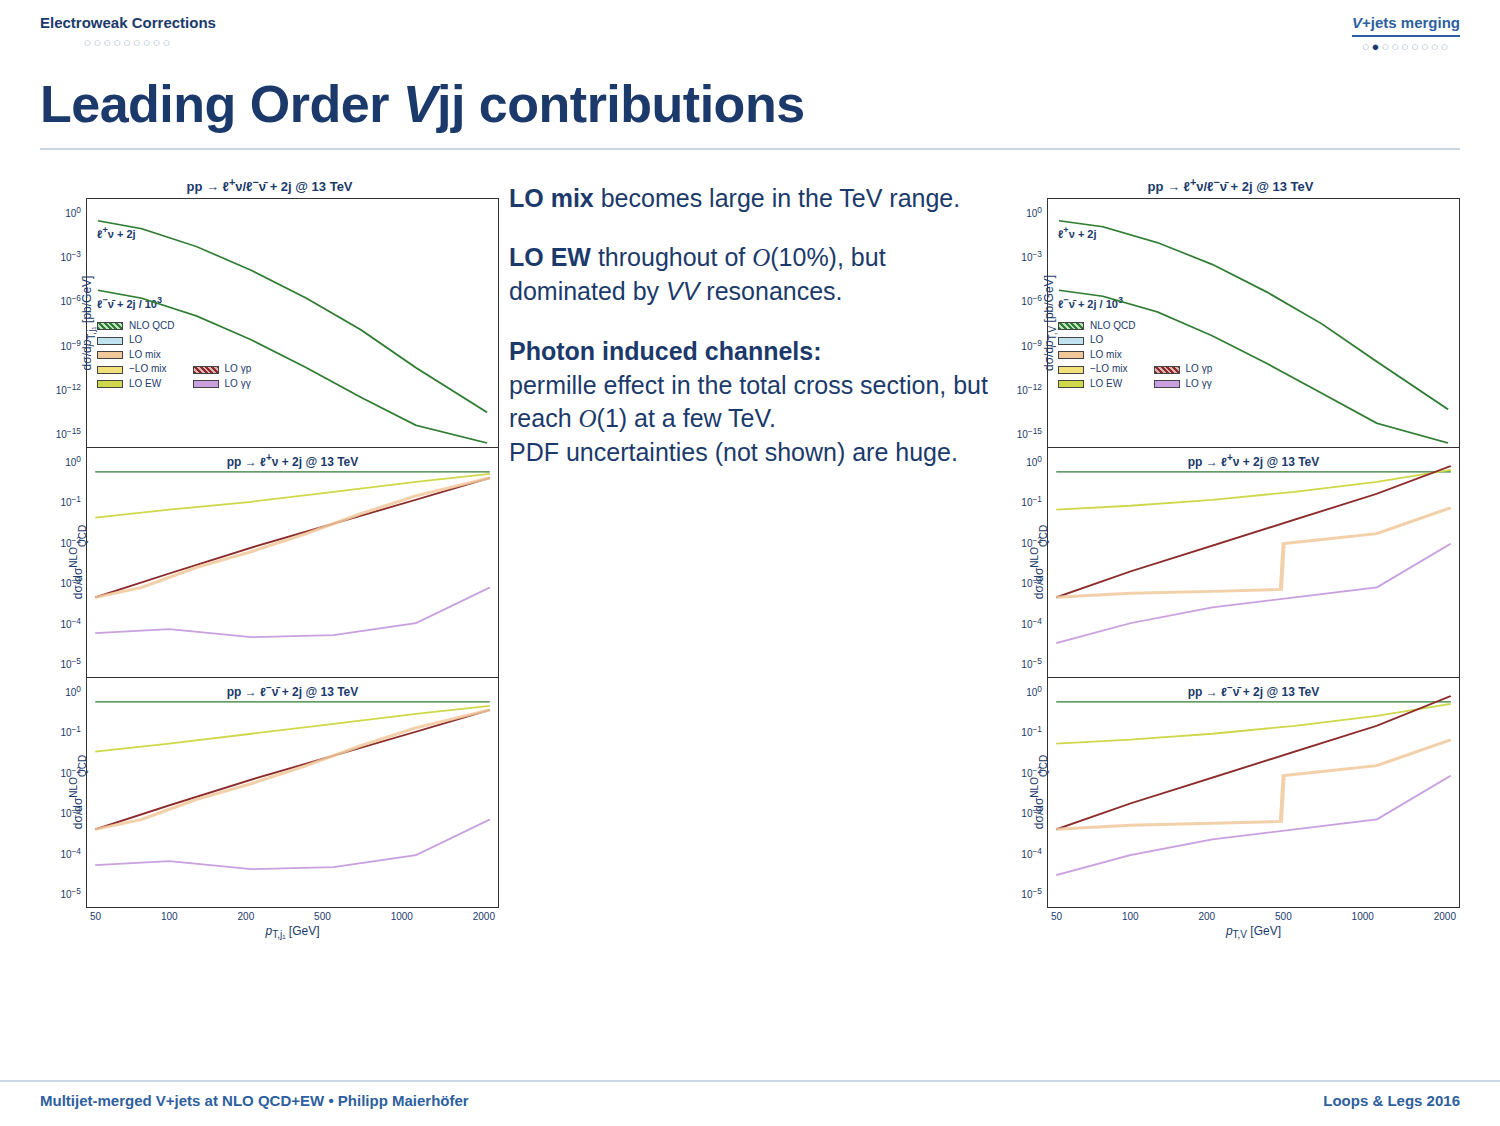Electroweak Corrections ○○○○○○○○○
V+jets merging ○●○○○○○○○
Leading Order Vjj contributions
pp → ℓ+ν/ℓ−ν̄ + 2j @ 13 TeV
dσ/dpT,j₁ [pb/GeV]
100 10−3 10−6 10−9 10−12 10−15
ℓ+ν + 2j
ℓ−ν̄ + 2j / 103
NLO QCD
LO
LO mix
−LO mix
LO EW
LO γp
LO γγ
pp → ℓ+ν + 2j @ 13 TeV
dσ/dσNLOQCD
100 10−1 10−2 10−3 10−4 10−5
pp → ℓ−ν̄ + 2j @ 13 TeV
dσ/dσNLOQCD
100 10−1 10−2 10−3 10−4 10−5
5010020050010002000
pT,j₁ [GeV]
LO mix becomes large in the TeV range.
LO EW throughout of O(10%), but dominated by VV resonances.
Photon induced channels:
permille effect in the total cross section, but reach O(1) at a few TeV.
PDF uncertainties (not shown) are huge.
pp → ℓ+ν/ℓ−ν̄ + 2j @ 13 TeV
dσ/dpT,V [pb/GeV]
100 10−3 10−6 10−9 10−12 10−15
ℓ+ν + 2j
ℓ−ν̄ + 2j / 103
NLO QCD
LO
LO mix
−LO mix
LO EW
LO γp
LO γγ
pp → ℓ+ν + 2j @ 13 TeV
dσ/dσNLOQCD
100 10−1 10−2 10−3 10−4 10−5
pp → ℓ−ν̄ + 2j @ 13 TeV
dσ/dσNLOQCD
100 10−1 10−2 10−3 10−4 10−5
5010020050010002000
pT,V [GeV]
Multijet-merged V+jets at NLO QCD+EW • Philipp Maierhöfer
Loops & Legs 2016